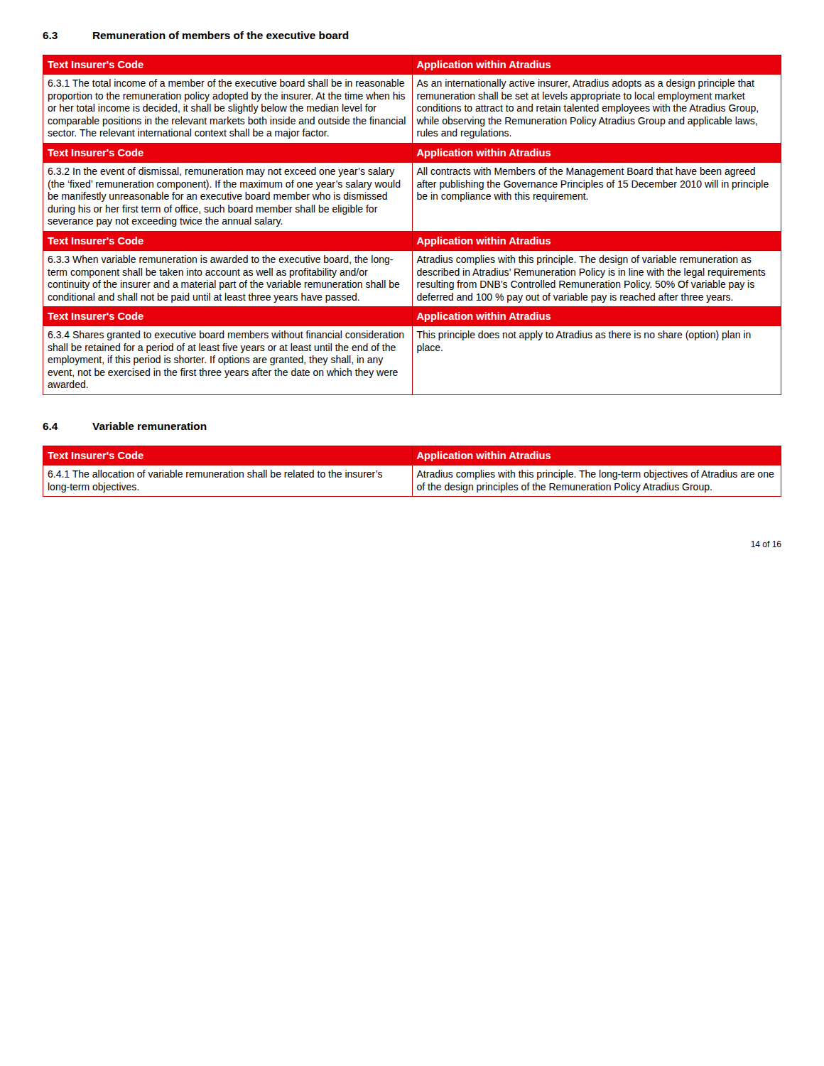6.3 Remuneration of members of the executive board
| Text Insurer's Code | Application within Atradius |
| --- | --- |
| 6.3.1 The total income of a member of the executive board shall be in reasonable proportion to the remuneration policy adopted by the insurer. At the time when his or her total income is decided, it shall be slightly below the median level for comparable positions in the relevant markets both inside and outside the financial sector. The relevant international context shall be a major factor. | As an internationally active insurer, Atradius adopts as a design principle that remuneration shall be set at levels appropriate to local employment market conditions to attract to and retain talented employees with the Atradius Group, while observing the Remuneration Policy Atradius Group and applicable laws, rules and regulations. |
| Text Insurer's Code | Application within Atradius |
| 6.3.2 In the event of dismissal, remuneration may not exceed one year’s salary (the ‘fixed’ remuneration component). If the maximum of one year’s salary would be manifestly unreasonable for an executive board member who is dismissed during his or her first term of office, such board member shall be eligible for severance pay not exceeding twice the annual salary. | All contracts with Members of the Management Board that have been agreed after publishing the Governance Principles of 15 December 2010 will in principle be in compliance with this requirement. |
| Text Insurer's Code | Application within Atradius |
| 6.3.3 When variable remuneration is awarded to the executive board, the long-term component shall be taken into account as well as profitability and/or continuity of the insurer and a material part of the variable remuneration shall be conditional and shall not be paid until at least three years have passed. | Atradius complies with this principle. The design of variable remuneration as described in Atradius’ Remuneration Policy is in line with the legal requirements resulting from DNB’s Controlled Remuneration Policy. 50% Of variable pay is deferred and 100 % pay out of variable pay is reached after three years. |
| Text Insurer's Code | Application within Atradius |
| 6.3.4 Shares granted to executive board members without financial consideration shall be retained for a period of at least five years or at least until the end of the employment, if this period is shorter. If options are granted, they shall, in any event, not be exercised in the first three years after the date on which they were awarded. | This principle does not apply to Atradius as there is no share (option) plan in place. |
6.4 Variable remuneration
| Text Insurer's Code | Application within Atradius |
| --- | --- |
| 6.4.1 The allocation of variable remuneration shall be related to the insurer’s long-term objectives. | Atradius complies with this principle. The long-term objectives of Atradius are one of the design principles of the Remuneration Policy Atradius Group. |
14 of 16